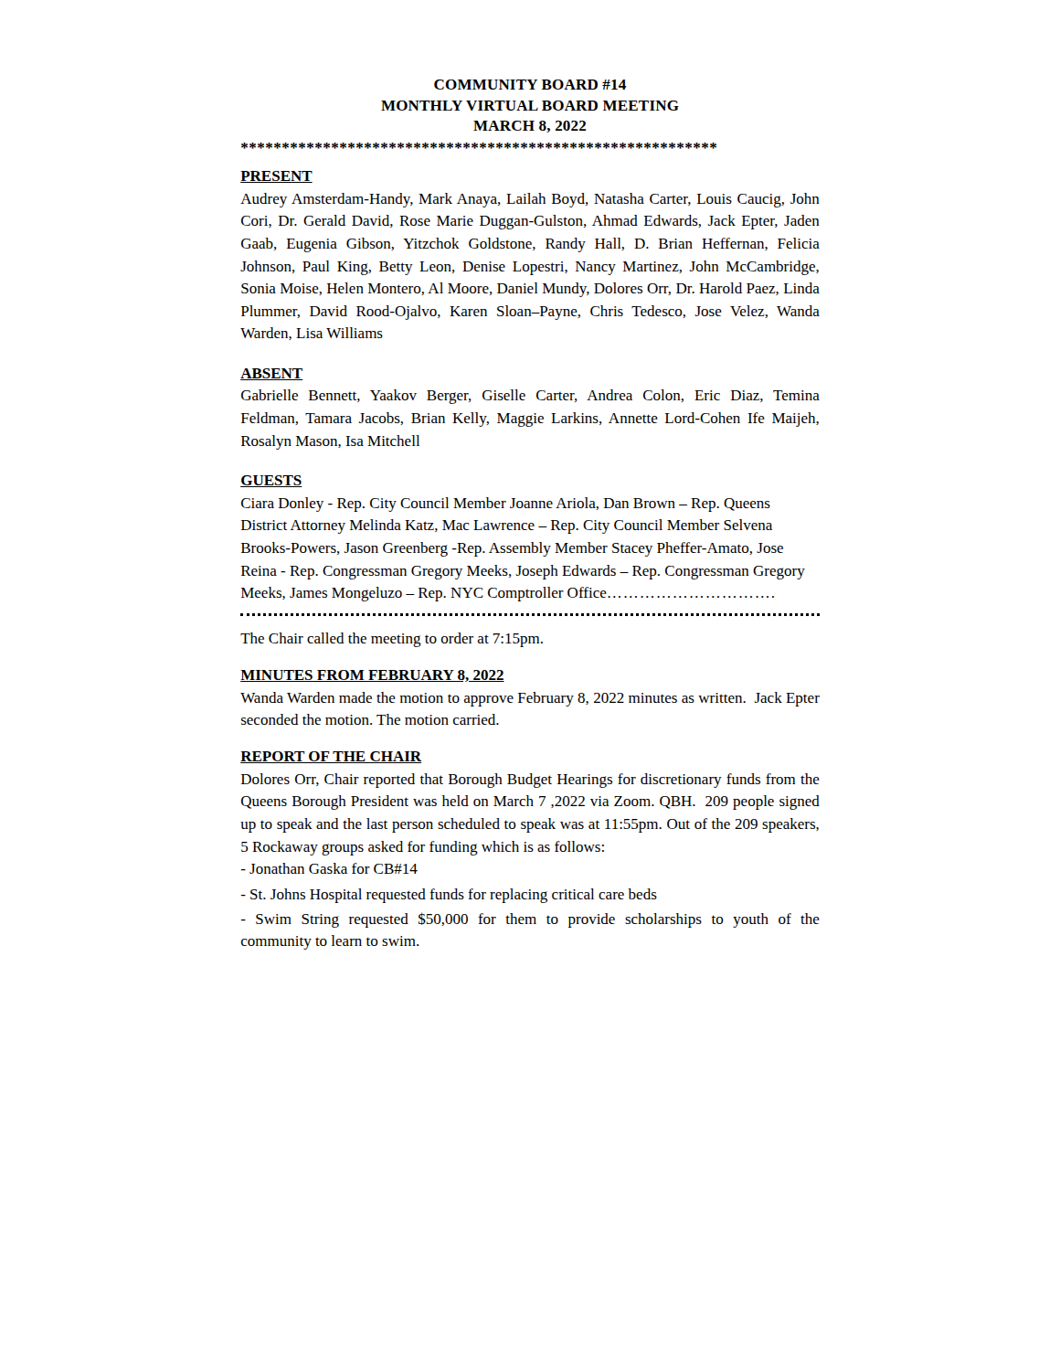COMMUNITY BOARD #14 MONTHLY VIRTUAL BOARD MEETING MARCH 8, 2022
**********************************************************
PRESENT
Audrey Amsterdam-Handy, Mark Anaya, Lailah Boyd, Natasha Carter, Louis Caucig, John Cori, Dr. Gerald David, Rose Marie Duggan-Gulston, Ahmad Edwards, Jack Epter, Jaden Gaab, Eugenia Gibson, Yitzchok Goldstone, Randy Hall, D. Brian Heffernan, Felicia Johnson, Paul King, Betty Leon, Denise Lopestri, Nancy Martinez, John McCambridge, Sonia Moise, Helen Montero, Al Moore, Daniel Mundy, Dolores Orr, Dr. Harold Paez, Linda Plummer, David Rood-Ojalvo, Karen Sloan–Payne, Chris Tedesco, Jose Velez, Wanda Warden, Lisa Williams
ABSENT
Gabrielle Bennett, Yaakov Berger, Giselle Carter, Andrea Colon, Eric Diaz, Temina Feldman, Tamara Jacobs, Brian Kelly, Maggie Larkins, Annette Lord-Cohen Ife Maijeh, Rosalyn Mason, Isa Mitchell
GUESTS
Ciara Donley - Rep. City Council Member Joanne Ariola, Dan Brown – Rep. Queens District Attorney Melinda Katz, Mac Lawrence – Rep. City Council Member Selvena Brooks-Powers, Jason Greenberg -Rep. Assembly Member Stacey Pheffer-Amato, Jose Reina - Rep. Congressman Gregory Meeks, Joseph Edwards – Rep. Congressman Gregory Meeks, James Mongeluzo – Rep. NYC Comptroller Office………………………….
The Chair called the meeting to order at 7:15pm.
MINUTES FROM FEBRUARY 8, 2022
Wanda Warden made the motion to approve February 8, 2022 minutes as written. Jack Epter seconded the motion. The motion carried.
REPORT OF THE CHAIR
Dolores Orr, Chair reported that Borough Budget Hearings for discretionary funds from the Queens Borough President was held on March 7 ,2022 via Zoom. QBH. 209 people signed up to speak and the last person scheduled to speak was at 11:55pm. Out of the 209 speakers, 5 Rockaway groups asked for funding which is as follows:
- Jonathan Gaska for CB#14
- St. Johns Hospital requested funds for replacing critical care beds
- Swim String requested $50,000 for them to provide scholarships to youth of the community to learn to swim.